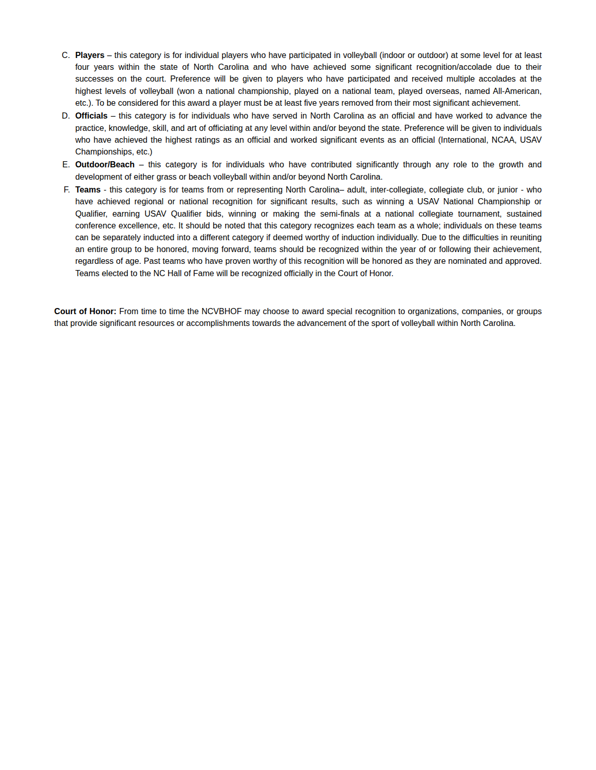Players – this category is for individual players who have participated in volleyball (indoor or outdoor) at some level for at least four years within the state of North Carolina and who have achieved some significant recognition/accolade due to their successes on the court. Preference will be given to players who have participated and received multiple accolades at the highest levels of volleyball (won a national championship, played on a national team, played overseas, named All-American, etc.). To be considered for this award a player must be at least five years removed from their most significant achievement.
Officials – this category is for individuals who have served in North Carolina as an official and have worked to advance the practice, knowledge, skill, and art of officiating at any level within and/or beyond the state. Preference will be given to individuals who have achieved the highest ratings as an official and worked significant events as an official (International, NCAA, USAV Championships, etc.)
Outdoor/Beach – this category is for individuals who have contributed significantly through any role to the growth and development of either grass or beach volleyball within and/or beyond North Carolina.
Teams - this category is for teams from or representing North Carolina– adult, inter-collegiate, collegiate club, or junior - who have achieved regional or national recognition for significant results, such as winning a USAV National Championship or Qualifier, earning USAV Qualifier bids, winning or making the semi-finals at a national collegiate tournament, sustained conference excellence, etc. It should be noted that this category recognizes each team as a whole; individuals on these teams can be separately inducted into a different category if deemed worthy of induction individually. Due to the difficulties in reuniting an entire group to be honored, moving forward, teams should be recognized within the year of or following their achievement, regardless of age. Past teams who have proven worthy of this recognition will be honored as they are nominated and approved. Teams elected to the NC Hall of Fame will be recognized officially in the Court of Honor.
Court of Honor: From time to time the NCVBHOF may choose to award special recognition to organizations, companies, or groups that provide significant resources or accomplishments towards the advancement of the sport of volleyball within North Carolina.